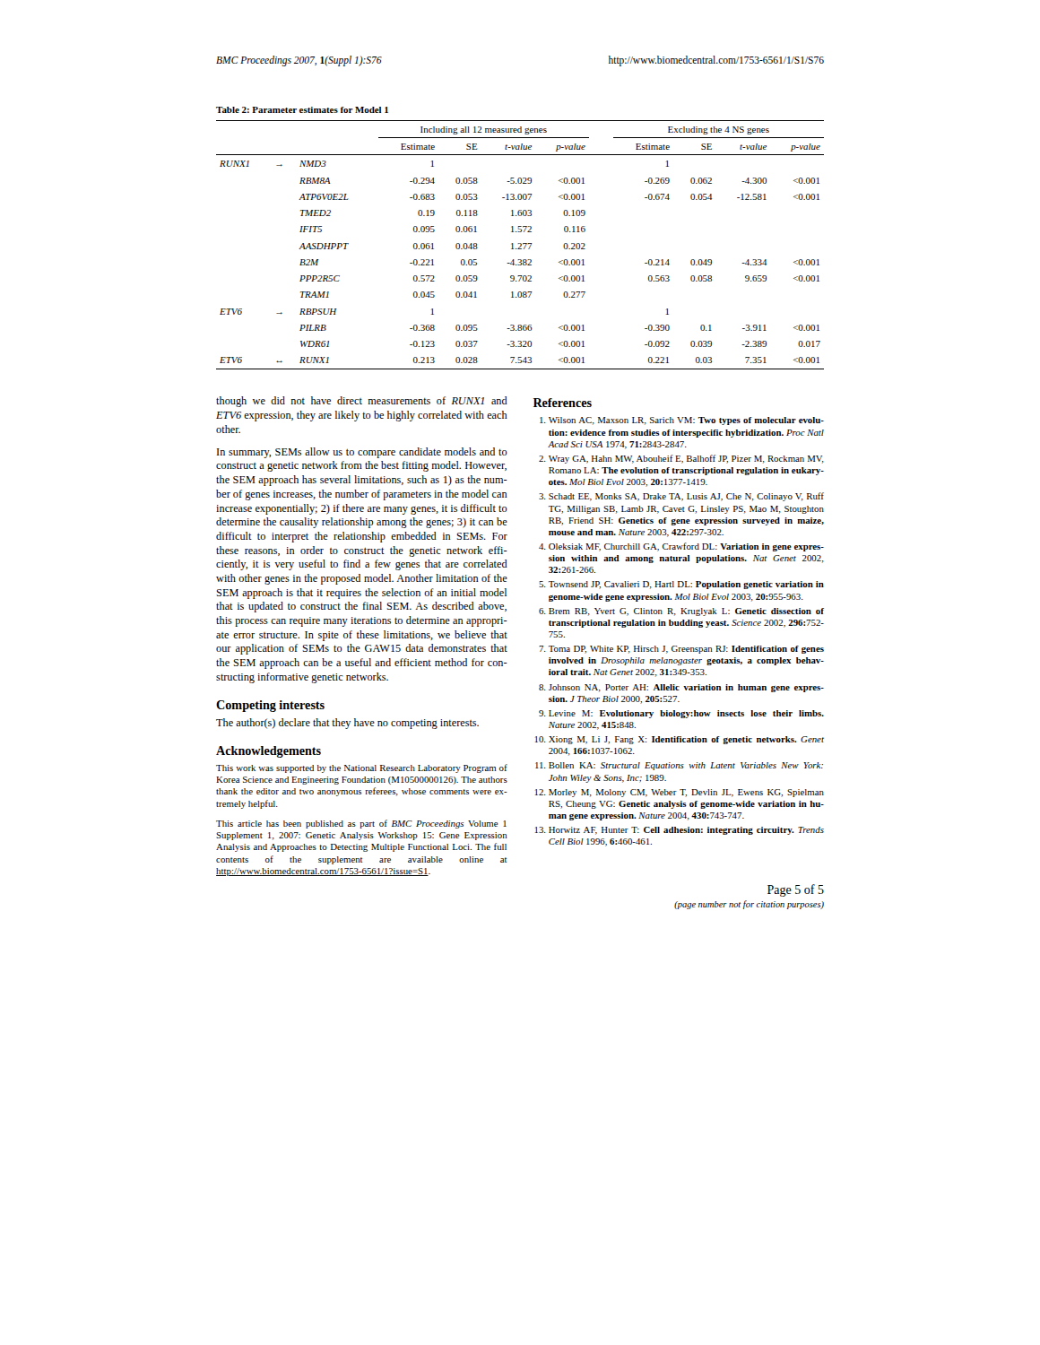BMC Proceedings 2007, 1(Suppl 1):S76
http://www.biomedcentral.com/1753-6561/1/S1/S76
Table 2: Parameter estimates for Model 1
| | | | Including all 12 measured genes | | Excluding the 4 NS genes |
| --- | --- | --- | --- | --- | --- |
| | | | Estimate | SE | t -value | p -value | | Estimate | SE | t -value | p -value |
| RUNX1 | → | NMD3 | 1 | | | | | 1 | | | |
| | | RBM8A | -0.294 | 0.058 | -5.029 | <0.001 | | -0.269 | 0.062 | -4.300 | <0.001 |
| | | ATP6V0E2L | -0.683 | 0.053 | -13.007 | <0.001 | | -0.674 | 0.054 | -12.581 | <0.001 |
| | | TMED2 | 0.19 | 0.118 | 1.603 | 0.109 | | | | | |
| | | IFIT5 | 0.095 | 0.061 | 1.572 | 0.116 | | | | | |
| | | AASDHPPT | 0.061 | 0.048 | 1.277 | 0.202 | | | | | |
| | | B2M | -0.221 | 0.05 | -4.382 | <0.001 | | -0.214 | 0.049 | -4.334 | <0.001 |
| | | PPP2R5C | 0.572 | 0.059 | 9.702 | <0.001 | | 0.563 | 0.058 | 9.659 | <0.001 |
| | | TRAM1 | 0.045 | 0.041 | 1.087 | 0.277 | | | | | |
| ETV6 | → | RBPSUH | 1 | | | | | 1 | | | |
| | | PILRB | -0.368 | 0.095 | -3.866 | <0.001 | | -0.390 | 0.1 | -3.911 | <0.001 |
| | | WDR61 | -0.123 | 0.037 | -3.320 | <0.001 | | -0.092 | 0.039 | -2.389 | 0.017 |
| ETV6 | ↔ | RUNX1 | 0.213 | 0.028 | 7.543 | <0.001 | | 0.221 | 0.03 | 7.351 | <0.001 |
though we did not have direct measurements of RUNX1 and ETV6 expression, they are likely to be highly correlated with each other.
In summary, SEMs allow us to compare candidate models and to construct a genetic network from the best fitting model. However, the SEM approach has several limitations, such as 1) as the number of genes increases, the number of parameters in the model can increase exponentially; 2) if there are many genes, it is difficult to determine the causality relationship among the genes; 3) it can be difficult to interpret the relationship embedded in SEMs. For these reasons, in order to construct the genetic network efficiently, it is very useful to find a few genes that are correlated with other genes in the proposed model. Another limitation of the SEM approach is that it requires the selection of an initial model that is updated to construct the final SEM. As described above, this process can require many iterations to determine an appropriate error structure. In spite of these limitations, we believe that our application of SEMs to the GAW15 data demonstrates that the SEM approach can be a useful and efficient method for constructing informative genetic networks.
Competing interests
The author(s) declare that they have no competing interests.
Acknowledgements
This work was supported by the National Research Laboratory Program of Korea Science and Engineering Foundation (M10500000126). The authors thank the editor and two anonymous referees, whose comments were extremely helpful.
This article has been published as part of BMC Proceedings Volume 1 Supplement 1, 2007: Genetic Analysis Workshop 15: Gene Expression Analysis and Approaches to Detecting Multiple Functional Loci. The full contents of the supplement are available online at http://www.biomedcentral.com/1753-6561/1?issue=S1.
References
Wilson AC, Maxson LR, Sarich VM: Two types of molecular evolution: evidence from studies of interspecific hybridization. Proc Natl Acad Sci USA 1974, 71: 2843-2847.
Wray GA, Hahn MW, Abouheif E, Balhoff JP, Pizer M, Rockman MV, Romano LA: The evolution of transcriptional regulation in eukaryotes. Mol Biol Evol 2003, 20: 1377-1419.
Schadt EE, Monks SA, Drake TA, Lusis AJ, Che N, Colinayo V, Ruff TG, Milligan SB, Lamb JR, Cavet G, Linsley PS, Mao M, Stoughton RB, Friend SH: Genetics of gene expression surveyed in maize, mouse and man. Nature 2003, 422: 297-302.
Oleksiak MF, Churchill GA, Crawford DL: Variation in gene expression within and among natural populations. Nat Genet 2002, 32: 261-266.
Townsend JP, Cavalieri D, Hartl DL: Population genetic variation in genome-wide gene expression. Mol Biol Evol 2003, 20: 955-963.
Brem RB, Yvert G, Clinton R, Kruglyak L: Genetic dissection of transcriptional regulation in budding yeast. Science 2002, 296: 752-755.
Toma DP, White KP, Hirsch J, Greenspan RJ: Identification of genes involved in Drosophila melanogaster geotaxis, a complex behavioral trait. Nat Genet 2002, 31: 349-353.
Johnson NA, Porter AH: Allelic variation in human gene expression. J Theor Biol 2000, 205: 527.
Levine M: Evolutionary biology:how insects lose their limbs. Nature 2002, 415: 848.
Xiong M, Li J, Fang X: Identification of genetic networks. Genet 2004, 166: 1037-1062.
Bollen KA: Structural Equations with Latent Variables New York: John Wiley & Sons, Inc; 1989.
Morley M, Molony CM, Weber T, Devlin JL, Ewens KG, Spielman RS, Cheung VG: Genetic analysis of genome-wide variation in human gene expression. Nature 2004, 430: 743-747.
Horwitz AF, Hunter T: Cell adhesion: integrating circuitry. Trends Cell Biol 1996, 6: 460-461.
Page 5 of 5
(page number not for citation purposes)